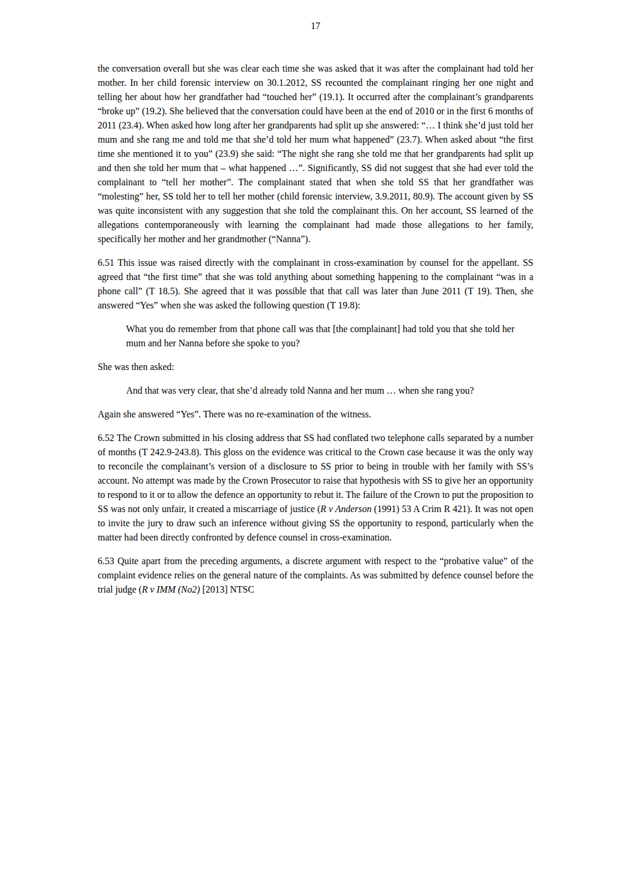17
the conversation overall but she was clear each time she was asked that it was after the complainant had told her mother. In her child forensic interview on 30.1.2012, SS recounted the complainant ringing her one night and telling her about how her grandfather had “touched her” (19.1). It occurred after the complainant’s grandparents “broke up” (19.2). She believed that the conversation could have been at the end of 2010 or in the first 6 months of 2011 (23.4). When asked how long after her grandparents had split up she answered: “… I think she’d just told her mum and she rang me and told me that she’d told her mum what happened” (23.7). When asked about “the first time she mentioned it to you” (23.9) she said: “The night she rang she told me that her grandparents had split up and then she told her mum that – what happened …”. Significantly, SS did not suggest that she had ever told the complainant to “tell her mother”. The complainant stated that when she told SS that her grandfather was “molesting” her, SS told her to tell her mother (child forensic interview, 3.9.2011, 80.9). The account given by SS was quite inconsistent with any suggestion that she told the complainant this. On her account, SS learned of the allegations contemporaneously with learning the complainant had made those allegations to her family, specifically her mother and her grandmother (“Nanna”).
6.51 This issue was raised directly with the complainant in cross-examination by counsel for the appellant. SS agreed that “the first time” that she was told anything about something happening to the complainant “was in a phone call” (T 18.5). She agreed that it was possible that that call was later than June 2011 (T 19). Then, she answered “Yes” when she was asked the following question (T 19.8):
What you do remember from that phone call was that [the complainant] had told you that she told her mum and her Nanna before she spoke to you?
She was then asked:
And that was very clear, that she’d already told Nanna and her mum … when she rang you?
Again she answered “Yes”. There was no re-examination of the witness.
6.52 The Crown submitted in his closing address that SS had conflated two telephone calls separated by a number of months (T 242.9-243.8). This gloss on the evidence was critical to the Crown case because it was the only way to reconcile the complainant’s version of a disclosure to SS prior to being in trouble with her family with SS’s account. No attempt was made by the Crown Prosecutor to raise that hypothesis with SS to give her an opportunity to respond to it or to allow the defence an opportunity to rebut it. The failure of the Crown to put the proposition to SS was not only unfair, it created a miscarriage of justice (R v Anderson (1991) 53 A Crim R 421). It was not open to invite the jury to draw such an inference without giving SS the opportunity to respond, particularly when the matter had been directly confronted by defence counsel in cross-examination.
6.53 Quite apart from the preceding arguments, a discrete argument with respect to the “probative value” of the complaint evidence relies on the general nature of the complaints. As was submitted by defence counsel before the trial judge (R v IMM (No2) [2013] NTSC